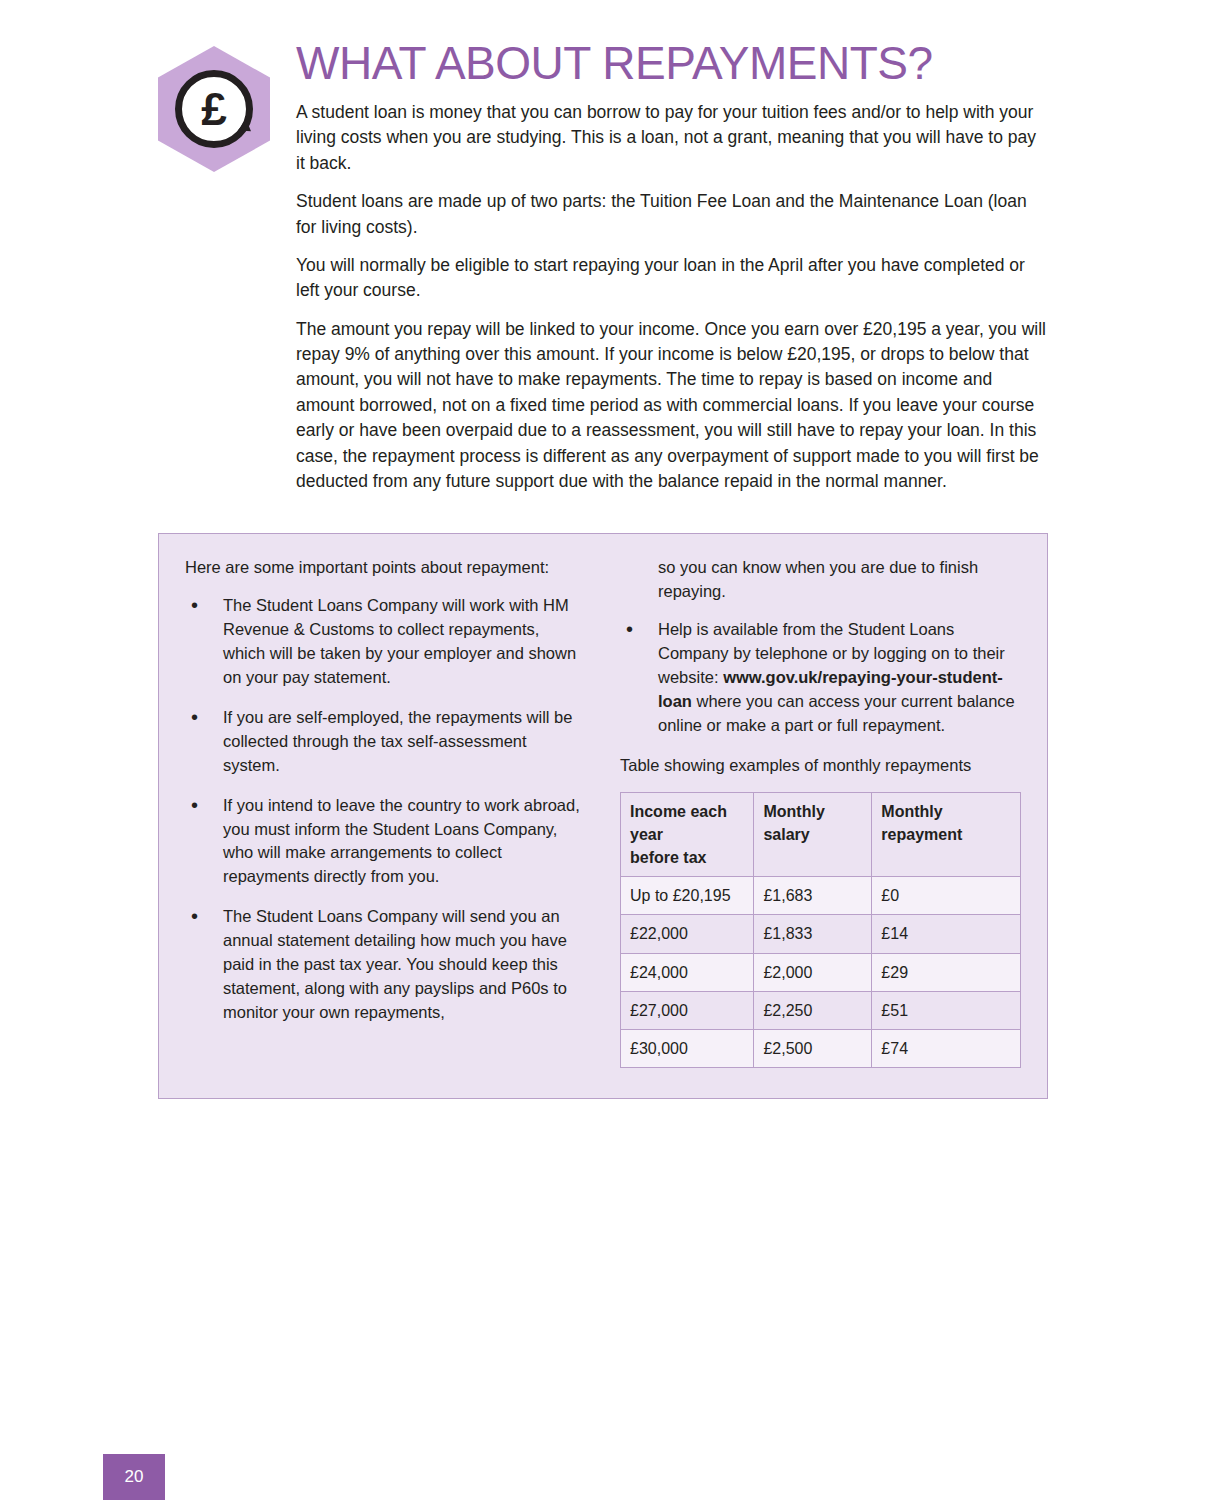£
WHAT ABOUT REPAYMENTS?
A student loan is money that you can borrow to pay for your tuition fees and/or to help with your living costs when you are studying. This is a loan, not a grant, meaning that you will have to pay it back.
Student loans are made up of two parts: the Tuition Fee Loan and the Maintenance Loan (loan for living costs).
You will normally be eligible to start repaying your loan in the April after you have completed or left your course.
The amount you repay will be linked to your income. Once you earn over £20,195 a year, you will repay 9% of anything over this amount. If your income is below £20,195, or drops to below that amount, you will not have to make repayments. The time to repay is based on income and amount borrowed, not on a fixed time period as with commercial loans. If you leave your course early or have been overpaid due to a reassessment, you will still have to repay your loan. In this case, the repayment process is different as any overpayment of support made to you will first be deducted from any future support due with the balance repaid in the normal manner.
Here are some important points about repayment:
The Student Loans Company will work with HM Revenue & Customs to collect repayments, which will be taken by your employer and shown on your pay statement.
If you are self-employed, the repayments will be collected through the tax self-assessment system.
If you intend to leave the country to work abroad, you must inform the Student Loans Company, who will make arrangements to collect repayments directly from you.
The Student Loans Company will send you an annual statement detailing how much you have paid in the past tax year. You should keep this statement, along with any payslips and P60s to monitor your own repayments,
so you can know when you are due to finish repaying.
Help is available from the Student Loans Company by telephone or by logging on to their website: www.gov.uk/repaying-your-student-loan where you can access your current balance online or make a part or full repayment.
Table showing examples of monthly repayments
| Income each year before tax | Monthly salary | Monthly repayment |
| --- | --- | --- |
| Up to £20,195 | £1,683 | £0 |
| £22,000 | £1,833 | £14 |
| £24,000 | £2,000 | £29 |
| £27,000 | £2,250 | £51 |
| £30,000 | £2,500 | £74 |
20